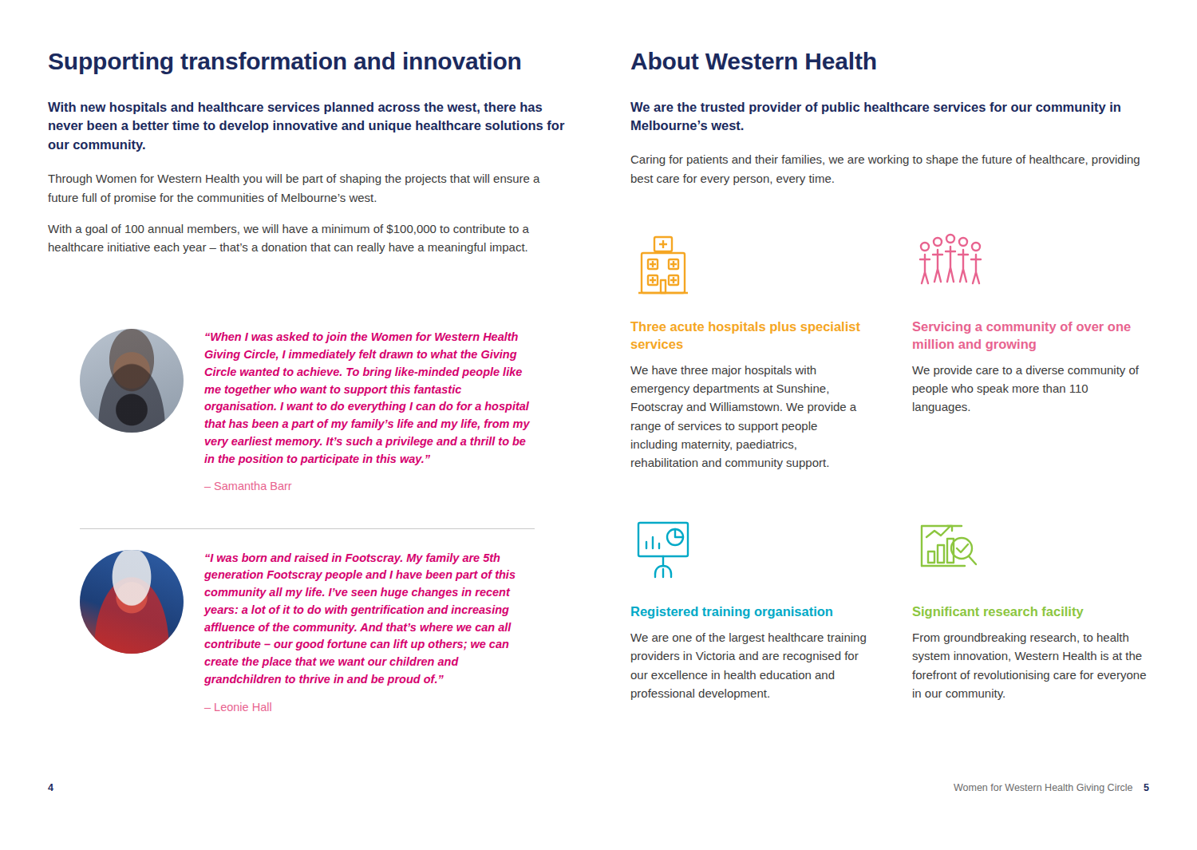Supporting transformation and innovation
With new hospitals and healthcare services planned across the west, there has never been a better time to develop innovative and unique healthcare solutions for our community.
Through Women for Western Health you will be part of shaping the projects that will ensure a future full of promise for the communities of Melbourne’s west.
With a goal of 100 annual members, we will have a minimum of $100,000 to contribute to a healthcare initiative each year – that’s a donation that can really have a meaningful impact.
“When I was asked to join the Women for Western Health Giving Circle, I immediately felt drawn to what the Giving Circle wanted to achieve. To bring like-minded people like me together who want to support this fantastic organisation. I want to do everything I can do for a hospital that has been a part of my family’s life and my life, from my very earliest memory. It’s such a privilege and a thrill to be in the position to participate in this way.”
– Samantha Barr
“I was born and raised in Footscray. My family are 5th generation Footscray people and I have been part of this community all my life. I’ve seen huge changes in recent years: a lot of it to do with gentrification and increasing affluence of the community. And that’s where we can all contribute – our good fortune can lift up others; we can create the place that we want our children and grandchildren to thrive in and be proud of.”
– Leonie Hall
About Western Health
We are the trusted provider of public healthcare services for our community in Melbourne’s west.
Caring for patients and their families, we are working to shape the future of healthcare, providing best care for every person, every time.
Three acute hospitals plus specialist services
We have three major hospitals with emergency departments at Sunshine, Footscray and Williamstown. We provide a range of services to support people including maternity, paediatrics, rehabilitation and community support.
Servicing a community of over one million and growing
We provide care to a diverse community of people who speak more than 110 languages.
Registered training organisation
We are one of the largest healthcare training providers in Victoria and are recognised for our excellence in health education and professional development.
Significant research facility
From groundbreaking research, to health system innovation, Western Health is at the forefront of revolutionising care for everyone in our community.
4
Women for Western Health Giving Circle 5